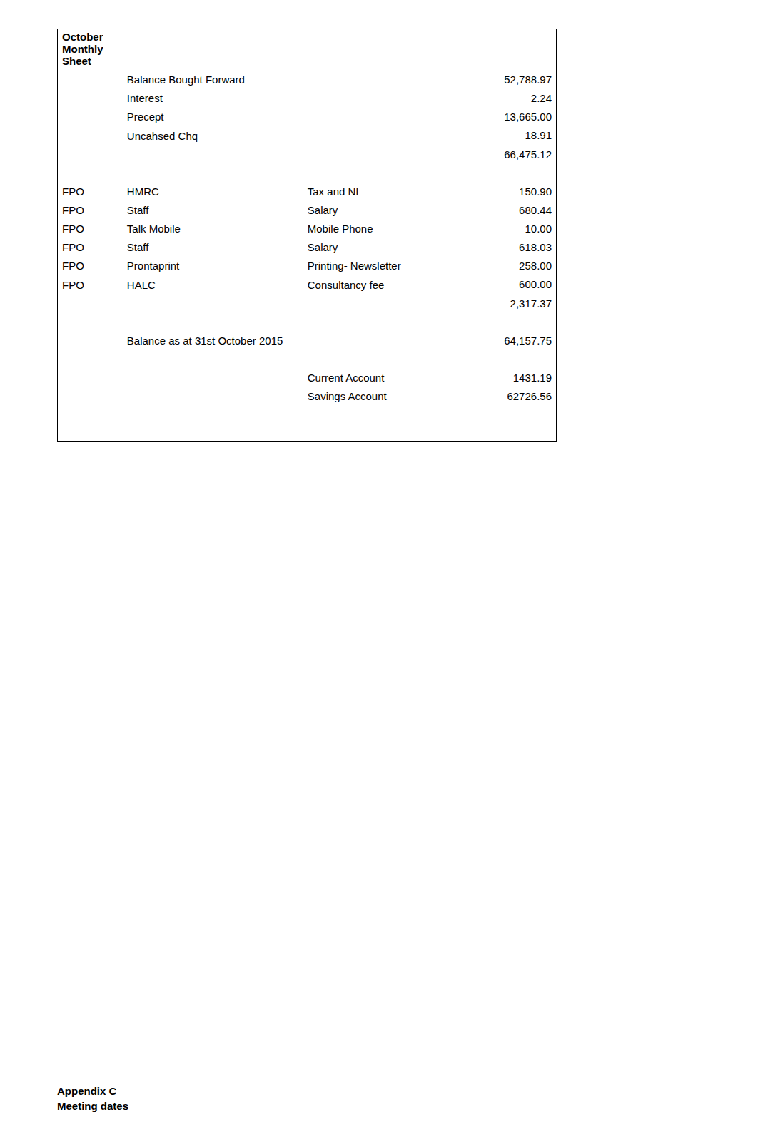| October Monthly Sheet | | | |
| | Balance Bought Forward | | 52,788.97 |
| | Interest | | 2.24 |
| | Precept | | 13,665.00 |
| | Uncahsed Chq | | 18.91 |
| | | | 66,475.12 |
| FPO | HMRC | Tax and NI | 150.90 |
| FPO | Staff | Salary | 680.44 |
| FPO | Talk Mobile | Mobile Phone | 10.00 |
| FPO | Staff | Salary | 618.03 |
| FPO | Prontaprint | Printing- Newsletter | 258.00 |
| FPO | HALC | Consultancy fee | 600.00 |
| | | | 2,317.37 |
| | Balance as at 31st October 2015 | | 64,157.75 |
| | | Current Account | 1431.19 |
| | | Savings Account | 62726.56 |
Appendix C
Meeting dates